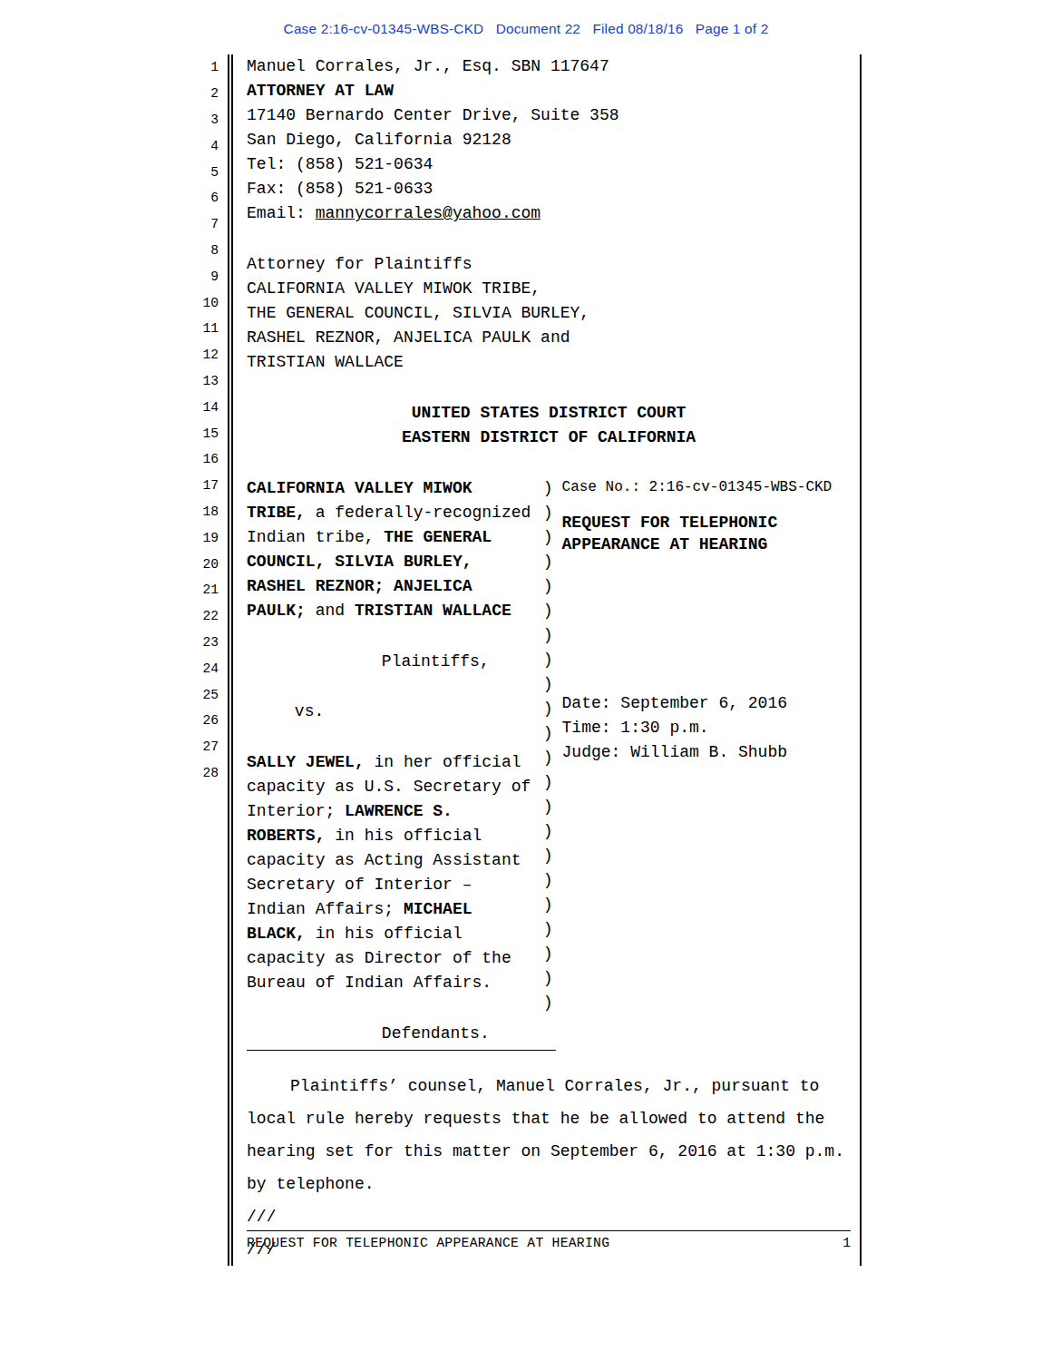Case 2:16-cv-01345-WBS-CKD Document 22 Filed 08/18/16 Page 1 of 2
1
2
3
4
5
6
7
8
9
10
11
12
13
14
15
16
17
18
19
20
21
22
23
24
25
26
27
28
Manuel Corrales, Jr., Esq. SBN 117647 ATTORNEY AT LAW 17140 Bernardo Center Drive, Suite 358 San Diego, California 92128 Tel: (858) 521-0634 Fax: (858) 521-0633 Email: mannycorrales@yahoo.com
Attorney for Plaintiffs CALIFORNIA VALLEY MIWOK TRIBE, THE GENERAL COUNCIL, SILVIA BURLEY, RASHEL REZNOR, ANJELICA PAULK and TRISTIAN WALLACE
UNITED STATES DISTRICT COURT
EASTERN DISTRICT OF CALIFORNIA
CALIFORNIA VALLEY MIWOK TRIBE, a federally-recognized Indian tribe, THE GENERAL COUNCIL, SILVIA BURLEY, RASHEL REZNOR; ANJELICA PAULK; and TRISTIAN WALLACE
Plaintiffs,
vs.
SALLY JEWEL, in her official capacity as U.S. Secretary of Interior; LAWRENCE S. ROBERTS, in his official capacity as Acting Assistant Secretary of Interior – Indian Affairs; MICHAEL BLACK, in his official capacity as Director of the Bureau of Indian Affairs.
Defendants.
)
)
)
)
)
)
)
)
)
)
)
)
)
)
)
)
)
)
)
)
)
)
Case No.: 2:16-cv-01345-WBS-CKD
REQUEST FOR TELEPHONIC
APPEARANCE AT HEARING
Date: September 6, 2016
Time: 1:30 p.m.
Judge: William B. Shubb
Plaintiffs’ counsel, Manuel Corrales, Jr., pursuant to local rule hereby requests that he be allowed to attend the hearing set for this matter on September 6, 2016 at 1:30 p.m. by telephone.
///
///
REQUEST FOR TELEPHONIC APPEARANCE AT HEARING
1